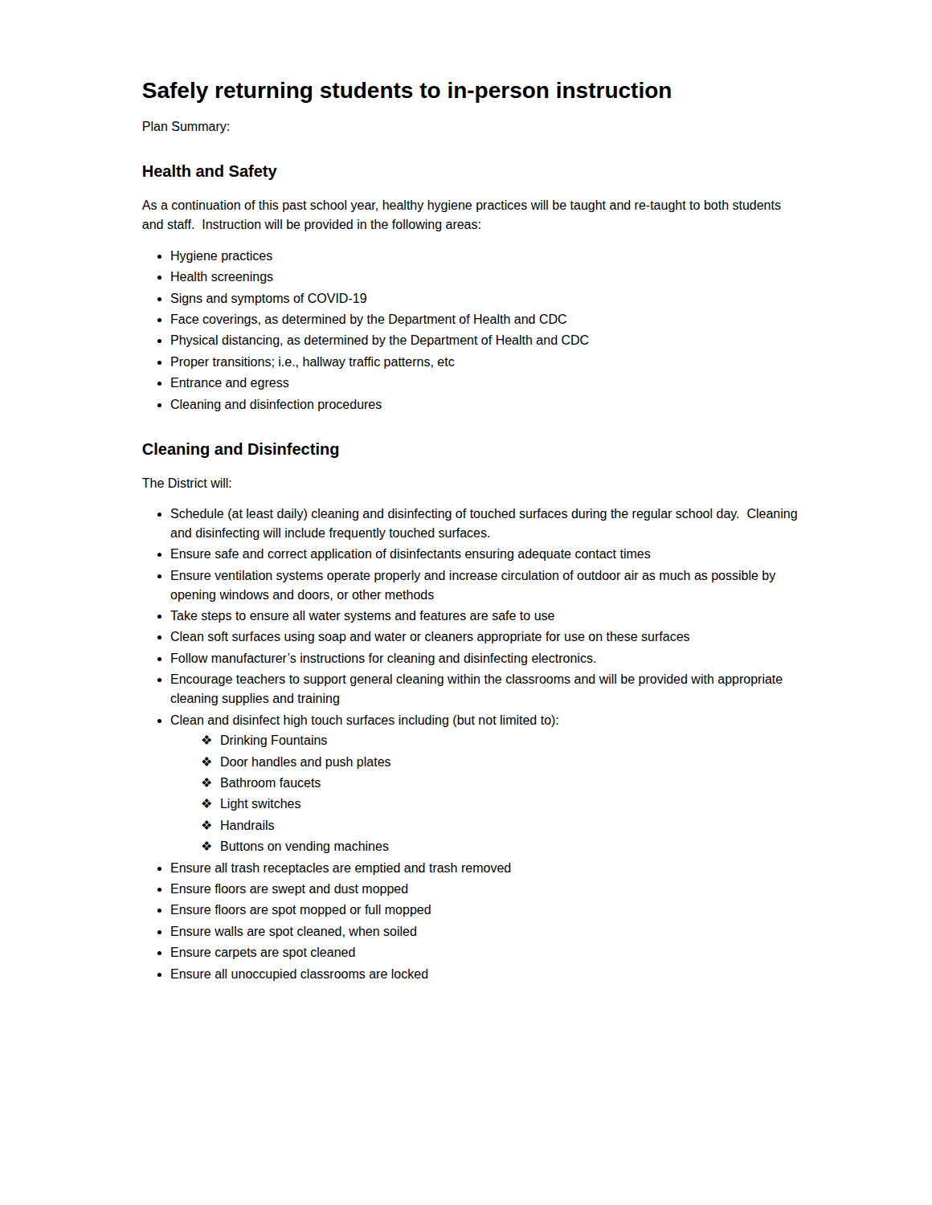Safely returning students to in-person instruction
Plan Summary:
Health and Safety
As a continuation of this past school year, healthy hygiene practices will be taught and re-taught to both students and staff. Instruction will be provided in the following areas:
Hygiene practices
Health screenings
Signs and symptoms of COVID-19
Face coverings, as determined by the Department of Health and CDC
Physical distancing, as determined by the Department of Health and CDC
Proper transitions; i.e., hallway traffic patterns, etc
Entrance and egress
Cleaning and disinfection procedures
Cleaning and Disinfecting
The District will:
Schedule (at least daily) cleaning and disinfecting of touched surfaces during the regular school day. Cleaning and disinfecting will include frequently touched surfaces.
Ensure safe and correct application of disinfectants ensuring adequate contact times
Ensure ventilation systems operate properly and increase circulation of outdoor air as much as possible by opening windows and doors, or other methods
Take steps to ensure all water systems and features are safe to use
Clean soft surfaces using soap and water or cleaners appropriate for use on these surfaces
Follow manufacturer’s instructions for cleaning and disinfecting electronics.
Encourage teachers to support general cleaning within the classrooms and will be provided with appropriate cleaning supplies and training
Clean and disinfect high touch surfaces including (but not limited to):
Drinking Fountains
Door handles and push plates
Bathroom faucets
Light switches
Handrails
Buttons on vending machines
Ensure all trash receptacles are emptied and trash removed
Ensure floors are swept and dust mopped
Ensure floors are spot mopped or full mopped
Ensure walls are spot cleaned, when soiled
Ensure carpets are spot cleaned
Ensure all unoccupied classrooms are locked